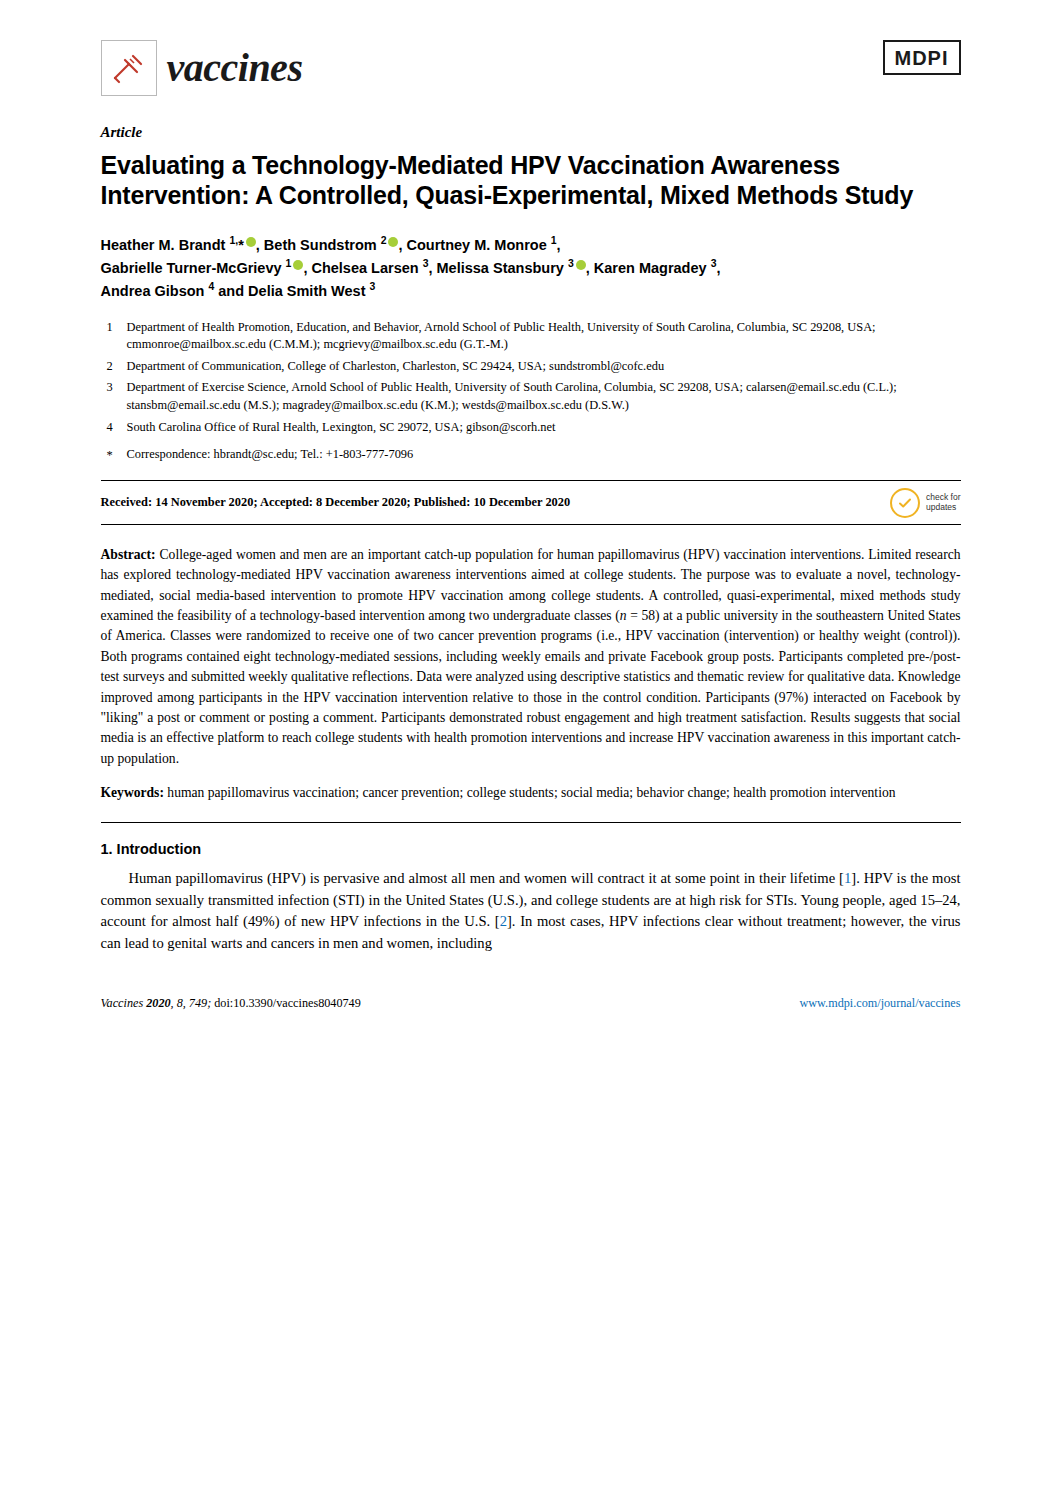vaccines
MDPI
Article
Evaluating a Technology-Mediated HPV Vaccination Awareness Intervention: A Controlled, Quasi-Experimental, Mixed Methods Study
Heather M. Brandt 1,* , Beth Sundstrom 2 , Courtney M. Monroe 1,
Gabrielle Turner-McGrievy 1 , Chelsea Larsen 3, Melissa Stansbury 3 , Karen Magradey 3,
Andrea Gibson 4 and Delia Smith West 3
Department of Health Promotion, Education, and Behavior, Arnold School of Public Health, University of South Carolina, Columbia, SC 29208, USA; cmmonroe@mailbox.sc.edu (C.M.M.); mcgrievy@mailbox.sc.edu (G.T.-M.)
Department of Communication, College of Charleston, Charleston, SC 29424, USA; sundstrombl@cofc.edu
Department of Exercise Science, Arnold School of Public Health, University of South Carolina, Columbia, SC 29208, USA; calarsen@email.sc.edu (C.L.); stansbm@email.sc.edu (M.S.); magradey@mailbox.sc.edu (K.M.); westds@mailbox.sc.edu (D.S.W.)
South Carolina Office of Rural Health, Lexington, SC 29072, USA; gibson@scorh.net
Correspondence: hbrandt@sc.edu; Tel.: +1-803-777-7096
Received: 14 November 2020; Accepted: 8 December 2020; Published: 10 December 2020
check for
updates
Abstract: College-aged women and men are an important catch-up population for human papillomavirus (HPV) vaccination interventions. Limited research has explored technology-mediated HPV vaccination awareness interventions aimed at college students. The purpose was to evaluate a novel, technology-mediated, social media-based intervention to promote HPV vaccination among college students. A controlled, quasi-experimental, mixed methods study examined the feasibility of a technology-based intervention among two undergraduate classes (n = 58) at a public university in the southeastern United States of America. Classes were randomized to receive one of two cancer prevention programs (i.e., HPV vaccination (intervention) or healthy weight (control)). Both programs contained eight technology-mediated sessions, including weekly emails and private Facebook group posts. Participants completed pre-/post-test surveys and submitted weekly qualitative reflections. Data were analyzed using descriptive statistics and thematic review for qualitative data. Knowledge improved among participants in the HPV vaccination intervention relative to those in the control condition. Participants (97%) interacted on Facebook by "liking" a post or comment or posting a comment. Participants demonstrated robust engagement and high treatment satisfaction. Results suggests that social media is an effective platform to reach college students with health promotion interventions and increase HPV vaccination awareness in this important catch-up population.
Keywords: human papillomavirus vaccination; cancer prevention; college students; social media; behavior change; health promotion intervention
1. Introduction
Human papillomavirus (HPV) is pervasive and almost all men and women will contract it at some point in their lifetime [1]. HPV is the most common sexually transmitted infection (STI) in the United States (U.S.), and college students are at high risk for STIs. Young people, aged 15–24, account for almost half (49%) of new HPV infections in the U.S. [2]. In most cases, HPV infections clear without treatment; however, the virus can lead to genital warts and cancers in men and women, including
Vaccines 2020, 8, 749; doi:10.3390/vaccines8040749
www.mdpi.com/journal/vaccines